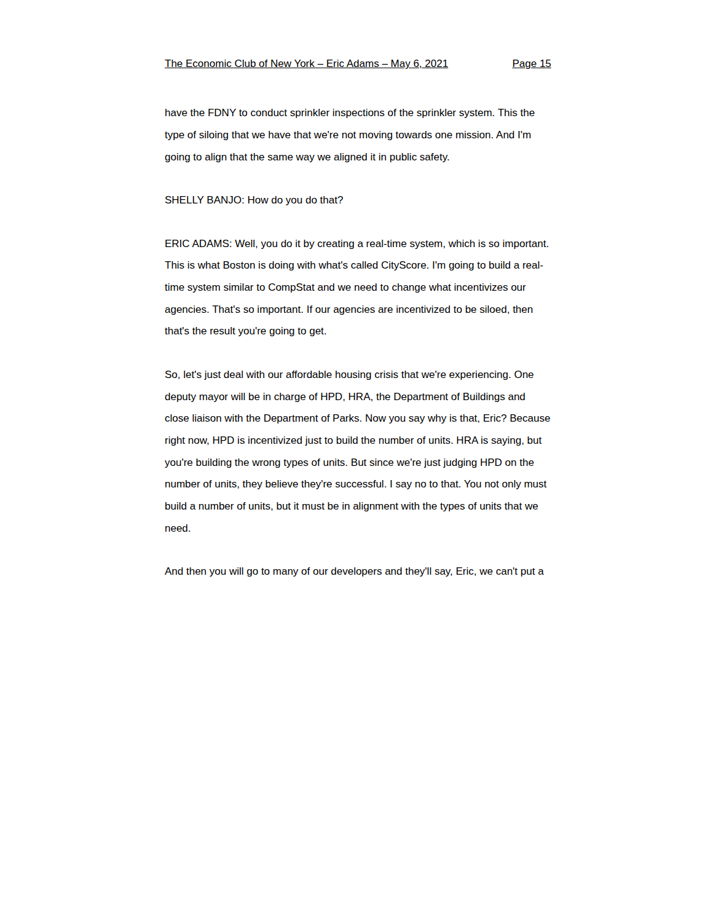The Economic Club of New York – Eric Adams – May 6, 2021 Page 15
have the FDNY to conduct sprinkler inspections of the sprinkler system. This the type of siloing that we have that we're not moving towards one mission. And I'm going to align that the same way we aligned it in public safety.
SHELLY BANJO: How do you do that?
ERIC ADAMS: Well, you do it by creating a real-time system, which is so important. This is what Boston is doing with what's called CityScore. I'm going to build a real-time system similar to CompStat and we need to change what incentivizes our agencies. That's so important. If our agencies are incentivized to be siloed, then that's the result you're going to get.
So, let's just deal with our affordable housing crisis that we're experiencing. One deputy mayor will be in charge of HPD, HRA, the Department of Buildings and close liaison with the Department of Parks. Now you say why is that, Eric? Because right now, HPD is incentivized just to build the number of units. HRA is saying, but you're building the wrong types of units. But since we're just judging HPD on the number of units, they believe they're successful. I say no to that. You not only must build a number of units, but it must be in alignment with the types of units that we need.
And then you will go to many of our developers and they'll say, Eric, we can't put a